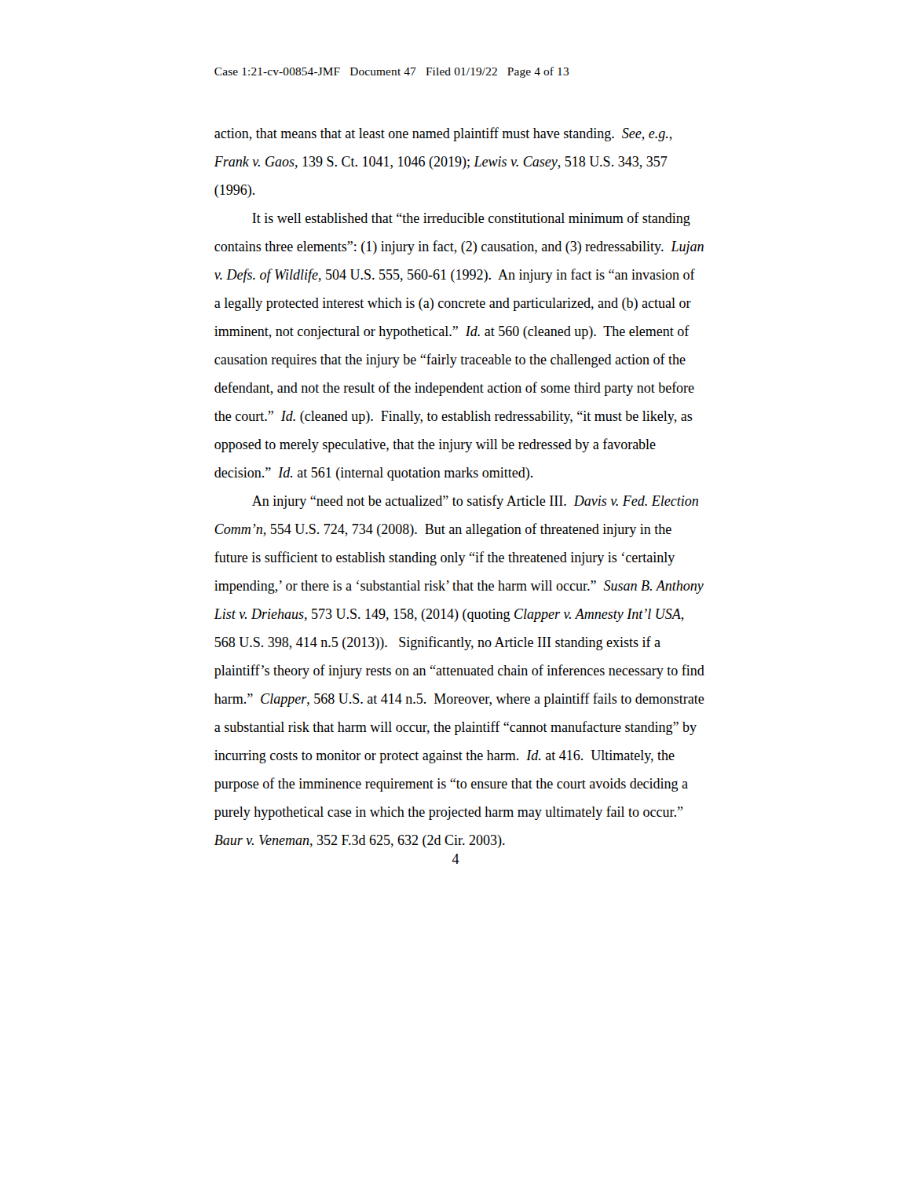Case 1:21-cv-00854-JMF Document 47 Filed 01/19/22 Page 4 of 13
action, that means that at least one named plaintiff must have standing. See, e.g., Frank v. Gaos, 139 S. Ct. 1041, 1046 (2019); Lewis v. Casey, 518 U.S. 343, 357 (1996).
It is well established that “the irreducible constitutional minimum of standing contains three elements”: (1) injury in fact, (2) causation, and (3) redressability. Lujan v. Defs. of Wildlife, 504 U.S. 555, 560-61 (1992). An injury in fact is “an invasion of a legally protected interest which is (a) concrete and particularized, and (b) actual or imminent, not conjectural or hypothetical.” Id. at 560 (cleaned up). The element of causation requires that the injury be “fairly traceable to the challenged action of the defendant, and not the result of the independent action of some third party not before the court.” Id. (cleaned up). Finally, to establish redressability, “it must be likely, as opposed to merely speculative, that the injury will be redressed by a favorable decision.” Id. at 561 (internal quotation marks omitted).
An injury “need not be actualized” to satisfy Article III. Davis v. Fed. Election Comm’n, 554 U.S. 724, 734 (2008). But an allegation of threatened injury in the future is sufficient to establish standing only “if the threatened injury is ‘certainly impending,’ or there is a ‘substantial risk’ that the harm will occur.” Susan B. Anthony List v. Driehaus, 573 U.S. 149, 158, (2014) (quoting Clapper v. Amnesty Int’l USA, 568 U.S. 398, 414 n.5 (2013)). Significantly, no Article III standing exists if a plaintiff’s theory of injury rests on an “attenuated chain of inferences necessary to find harm.” Clapper, 568 U.S. at 414 n.5. Moreover, where a plaintiff fails to demonstrate a substantial risk that harm will occur, the plaintiff “cannot manufacture standing” by incurring costs to monitor or protect against the harm. Id. at 416. Ultimately, the purpose of the imminence requirement is “to ensure that the court avoids deciding a purely hypothetical case in which the projected harm may ultimately fail to occur.” Baur v. Veneman, 352 F.3d 625, 632 (2d Cir. 2003).
4